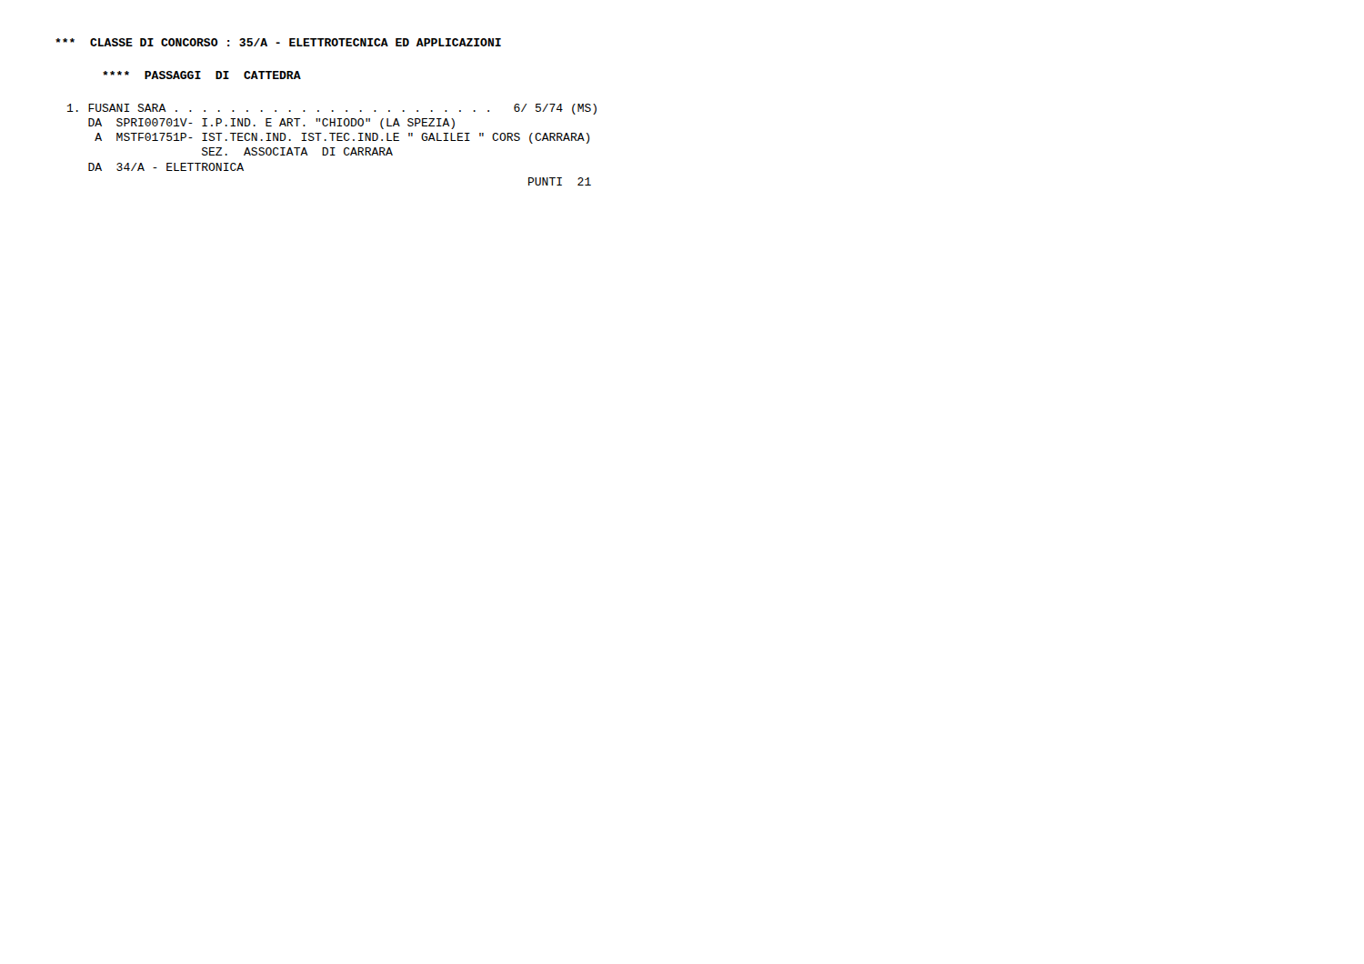***  CLASSE DI CONCORSO : 35/A - ELETTROTECNICA ED APPLICAZIONI
****  PASSAGGI  DI  CATTEDRA
1. FUSANI SARA . . . . . . . . . . . . . . . . . . . . . . .   6/ 5/74 (MS)
   DA  SPRI00701V- I.P.IND. E ART. "CHIODO" (LA SPEZIA)
    A  MSTF01751P- IST.TECN.IND. IST.TEC.IND.LE " GALILEI " CORS (CARRARA)
                   SEZ.  ASSOCIATA  DI CARRARA
   DA  34/A - ELETTRONICA
PUNTI  21